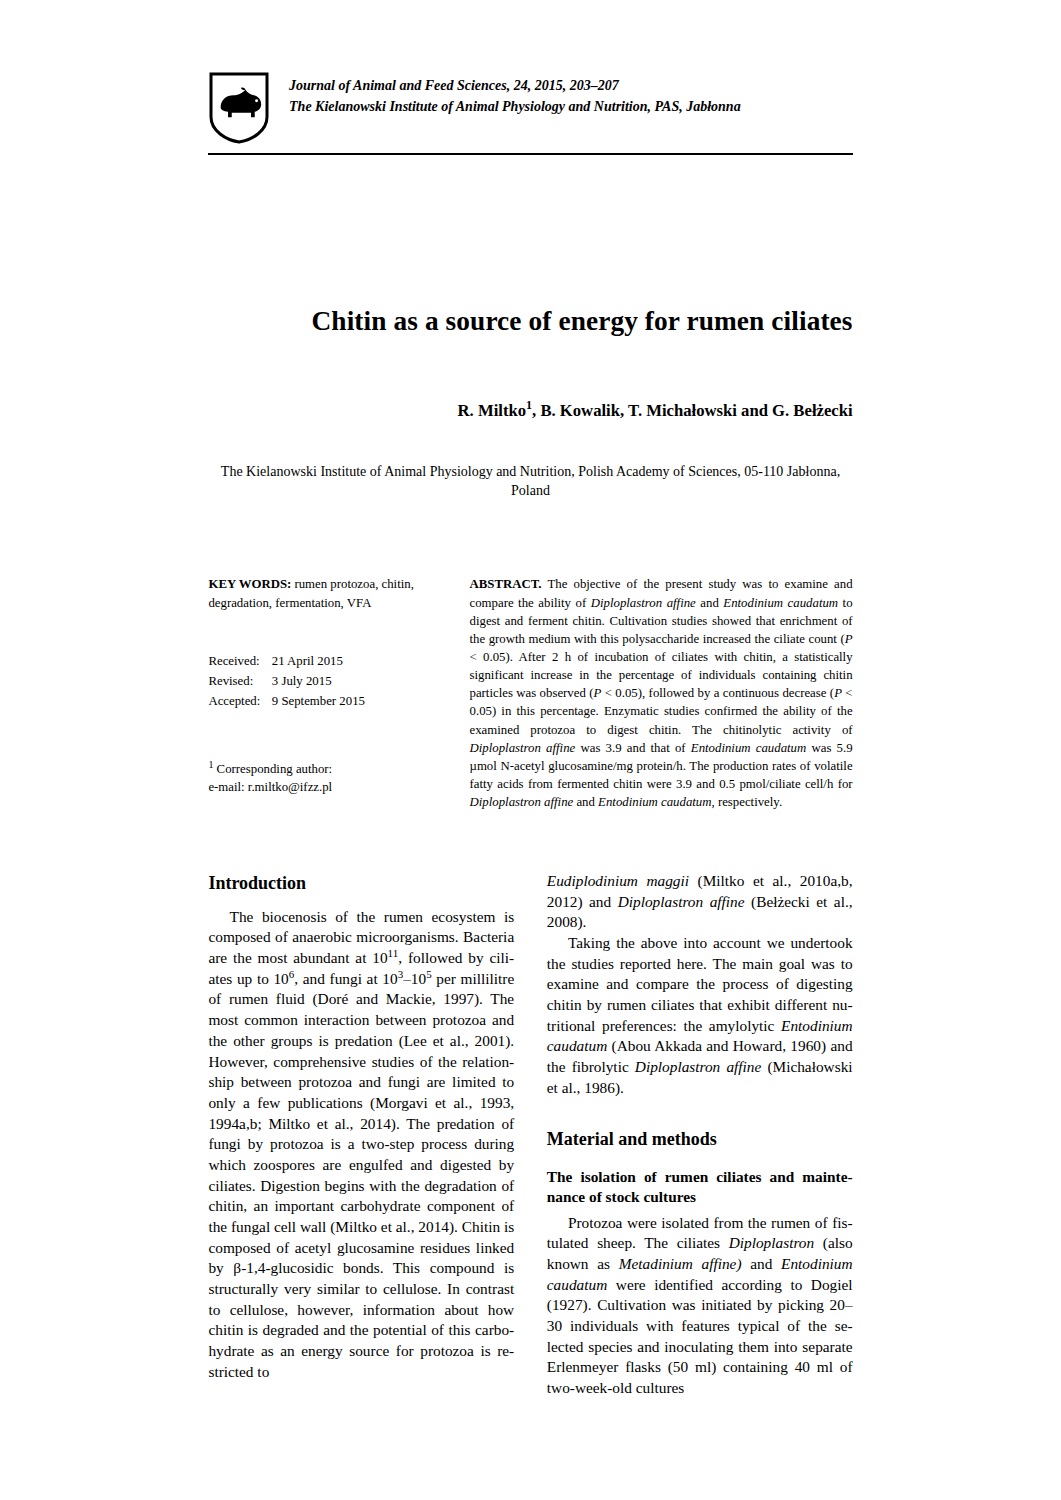Journal of Animal and Feed Sciences, 24, 2015, 203–207
The Kielanowski Institute of Animal Physiology and Nutrition, PAS, Jabłonna
Chitin as a source of energy for rumen ciliates
R. Miltko1, B. Kowalik, T. Michałowski and G. Bełżecki
The Kielanowski Institute of Animal Physiology and Nutrition, Polish Academy of Sciences, 05-110 Jabłonna, Poland
KEY WORDS: rumen protozoa, chitin, degradation, fermentation, VFA
| Received: | 21 April 2015 |
| Revised: | 3 July 2015 |
| Accepted: | 9 September 2015 |
1 Corresponding author:
e-mail: r.miltko@ifzz.pl
ABSTRACT. The objective of the present study was to examine and compare the ability of Diploplastron affine and Entodinium caudatum to digest and ferment chitin. Cultivation studies showed that enrichment of the growth medium with this polysaccharide increased the ciliate count (P < 0.05). After 2 h of incubation of ciliates with chitin, a statistically significant increase in the percentage of individuals containing chitin particles was observed (P < 0.05), followed by a continuous decrease (P < 0.05) in this percentage. Enzymatic studies confirmed the ability of the examined protozoa to digest chitin. The chitinolytic activity of Diploplastron affine was 3.9 and that of Entodinium caudatum was 5.9 µmol N-acetyl glucosamine/mg protein/h. The production rates of volatile fatty acids from fermented chitin were 3.9 and 0.5 pmol/ciliate cell/h for Diploplastron affine and Entodinium caudatum, respectively.
Introduction
The biocenosis of the rumen ecosystem is composed of anaerobic microorganisms. Bacteria are the most abundant at 1011, followed by ciliates up to 106, and fungi at 103–105 per millilitre of rumen fluid (Doré and Mackie, 1997). The most common interaction between protozoa and the other groups is predation (Lee et al., 2001). However, comprehensive studies of the relationship between protozoa and fungi are limited to only a few publications (Morgavi et al., 1993, 1994a,b; Miltko et al., 2014). The predation of fungi by protozoa is a two-step process during which zoospores are engulfed and digested by ciliates. Digestion begins with the degradation of chitin, an important carbohydrate component of the fungal cell wall (Miltko et al., 2014). Chitin is composed of acetyl glucosamine residues linked by β-1,4-glucosidic bonds. This compound is structurally very similar to cellulose. In contrast to cellulose, however, information about how chitin is degraded and the potential of this carbohydrate as an energy source for protozoa is restricted to
Eudiplodinium maggii (Miltko et al., 2010a,b, 2012) and Diploplastron affine (Bełżecki et al., 2008).
Taking the above into account we undertook the studies reported here. The main goal was to examine and compare the process of digesting chitin by rumen ciliates that exhibit different nutritional preferences: the amylolytic Entodinium caudatum (Abou Akkada and Howard, 1960) and the fibrolytic Diploplastron affine (Michałowski et al., 1986).
Material and methods
The isolation of rumen ciliates and maintenance of stock cultures
Protozoa were isolated from the rumen of fistulated sheep. The ciliates Diploplastron (also known as Metadinium affine) and Entodinium caudatum were identified according to Dogiel (1927). Cultivation was initiated by picking 20–30 individuals with features typical of the selected species and inoculating them into separate Erlenmeyer flasks (50 ml) containing 40 ml of two-week-old cultures